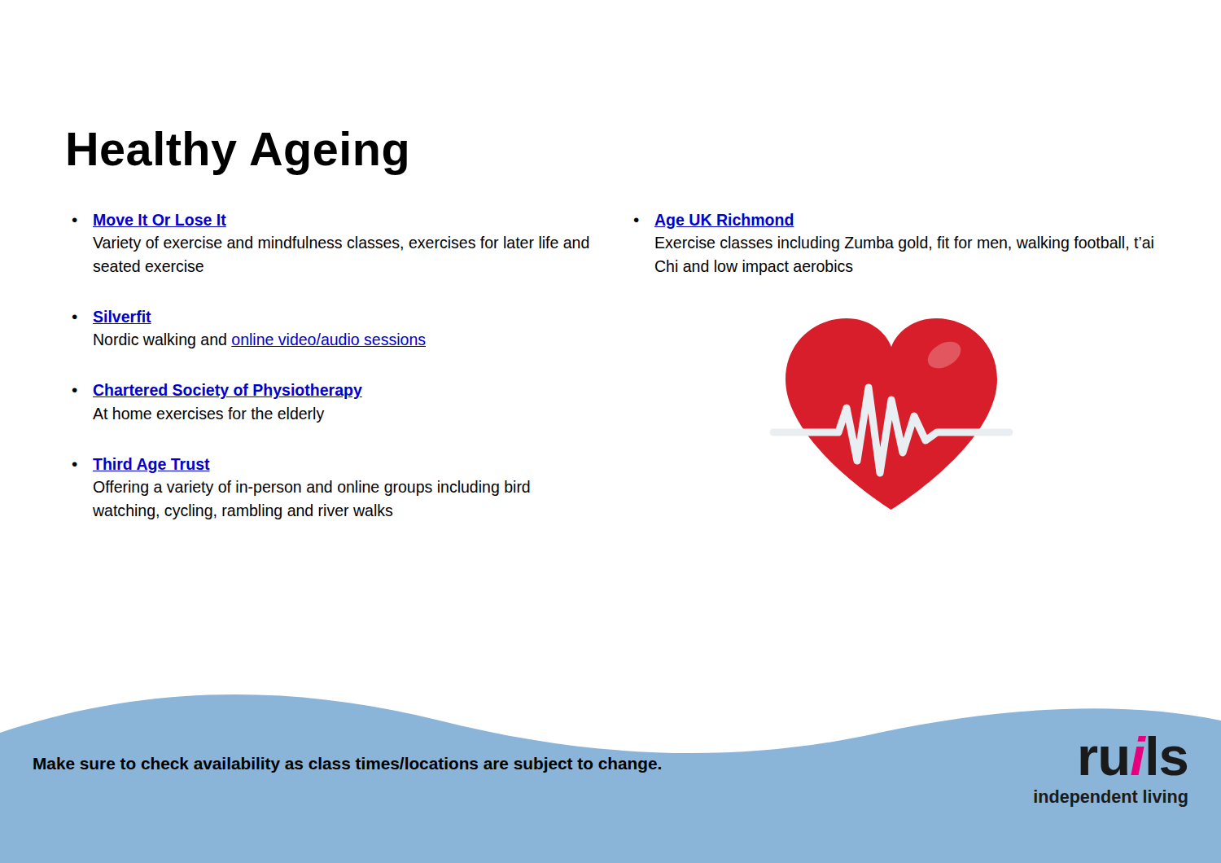Healthy Ageing
Move It Or Lose It Variety of exercise and mindfulness classes, exercises for later life and seated exercise
Silverfit Nordic walking and online video/audio sessions
Chartered Society of Physiotherapy At home exercises for the elderly
Third Age Trust Offering a variety of in-person and online groups including bird watching, cycling, rambling and river walks
Age UK Richmond Exercise classes including Zumba gold, fit for men, walking football, t’ai Chi and low impact aerobics
Make sure to check availability as class times/locations are subject to change.
ruils
independent living